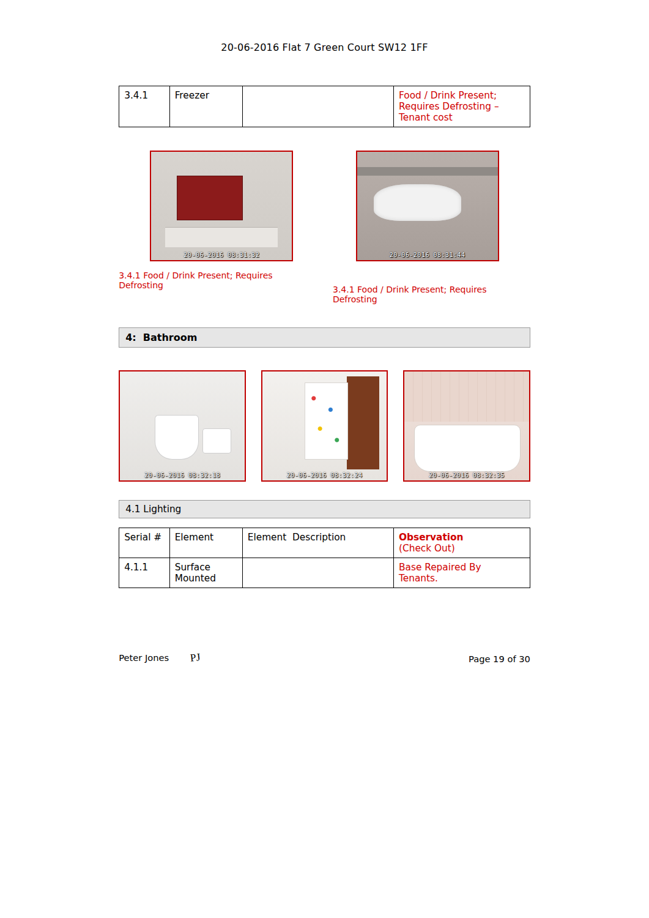20-06-2016 Flat 7 Green Court SW12 1FF
| 3.4.1 | Freezer | | Food / Drink Present; Requires Defrosting – Tenant cost |
20-06-2016 08:31:32
20-06-2016 08:31:44
3.4.1 Food / Drink Present; Requires Defrosting
3.4.1 Food / Drink Present; Requires Defrosting
4: Bathroom
20-06-2016 08:32:18
20-06-2016 08:32:24
20-06-2016 08:32:35
4.1 Lighting
| Serial # | Element | Element Description | Observation (Check Out) |
| --- | --- | --- | --- |
| 4.1.1 | Surface Mounted | | Base Repaired By Tenants. |
Peter Jones PJ
Page 19 of 30